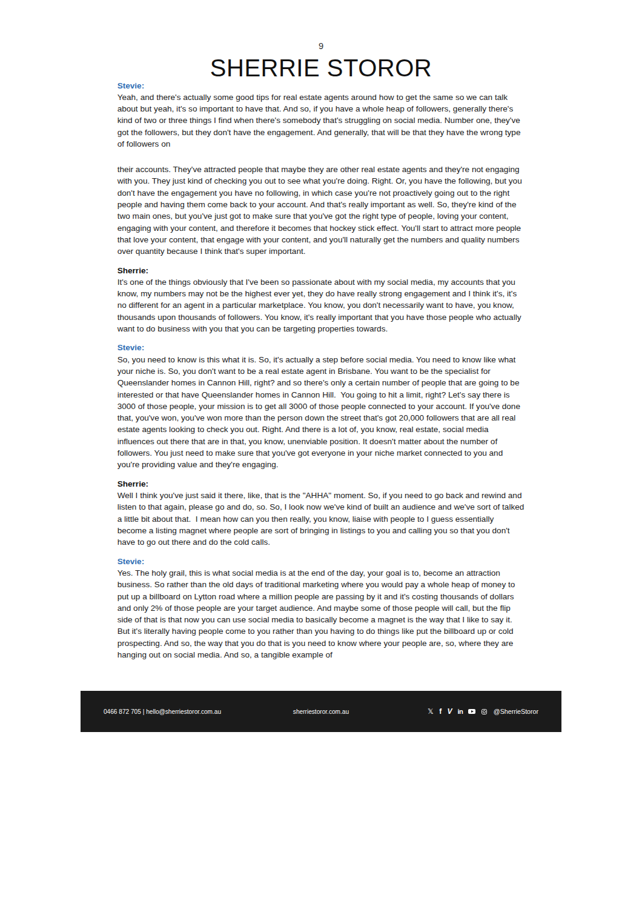9
Sherrie Storor
Stevie:
Yeah, and there's actually some good tips for real estate agents around how to get the same so we can talk about but yeah, it's so important to have that. And so, if you have a whole heap of followers, generally there's kind of two or three things I find when there's somebody that's struggling on social media. Number one, they've got the followers, but they don't have the engagement. And generally, that will be that they have the wrong type of followers on
their accounts. They've attracted people that maybe they are other real estate agents and they're not engaging with you. They just kind of checking you out to see what you're doing. Right. Or, you have the following, but you don't have the engagement you have no following, in which case you're not proactively going out to the right people and having them come back to your account. And that's really important as well. So, they're kind of the two main ones, but you've just got to make sure that you've got the right type of people, loving your content, engaging with your content, and therefore it becomes that hockey stick effect. You'll start to attract more people that love your content, that engage with your content, and you'll naturally get the numbers and quality numbers over quantity because I think that's super important.
Sherrie:
It's one of the things obviously that I've been so passionate about with my social media, my accounts that you know, my numbers may not be the highest ever yet, they do have really strong engagement and I think it's, it's no different for an agent in a particular marketplace. You know, you don't necessarily want to have, you know, thousands upon thousands of followers. You know, it's really important that you have those people who actually want to do business with you that you can be targeting properties towards.
Stevie:
So, you need to know is this what it is. So, it's actually a step before social media. You need to know like what your niche is. So, you don't want to be a real estate agent in Brisbane. You want to be the specialist for Queenslander homes in Cannon Hill, right? and so there's only a certain number of people that are going to be interested or that have Queenslander homes in Cannon Hill. You going to hit a limit, right? Let's say there is 3000 of those people, your mission is to get all 3000 of those people connected to your account. If you've done that, you've won, you've won more than the person down the street that's got 20,000 followers that are all real estate agents looking to check you out. Right. And there is a lot of, you know, real estate, social media influences out there that are in that, you know, unenviable position. It doesn't matter about the number of followers. You just need to make sure that you've got everyone in your niche market connected to you and you're providing value and they're engaging.
Sherrie:
Well I think you've just said it there, like, that is the "AHHA" moment. So, if you need to go back and rewind and listen to that again, please go and do, so. So, I look now we've kind of built an audience and we've sort of talked a little bit about that. I mean how can you then really, you know, liaise with people to I guess essentially become a listing magnet where people are sort of bringing in listings to you and calling you so that you don't have to go out there and do the cold calls.
Stevie:
Yes. The holy grail, this is what social media is at the end of the day, your goal is to, become an attraction business. So rather than the old days of traditional marketing where you would pay a whole heap of money to put up a billboard on Lytton road where a million people are passing by it and it's costing thousands of dollars and only 2% of those people are your target audience. And maybe some of those people will call, but the flip side of that is that now you can use social media to basically become a magnet is the way that I like to say it. But it's literally having people come to you rather than you having to do things like put the billboard up or cold prospecting. And so, the way that you do that is you need to know where your people are, so, where they are hanging out on social media. And so, a tangible example of
0466 872 705 | hello@sherriestoror.com.au
sherriestoror.com.au
𝕏 f V in @SherrieStoror